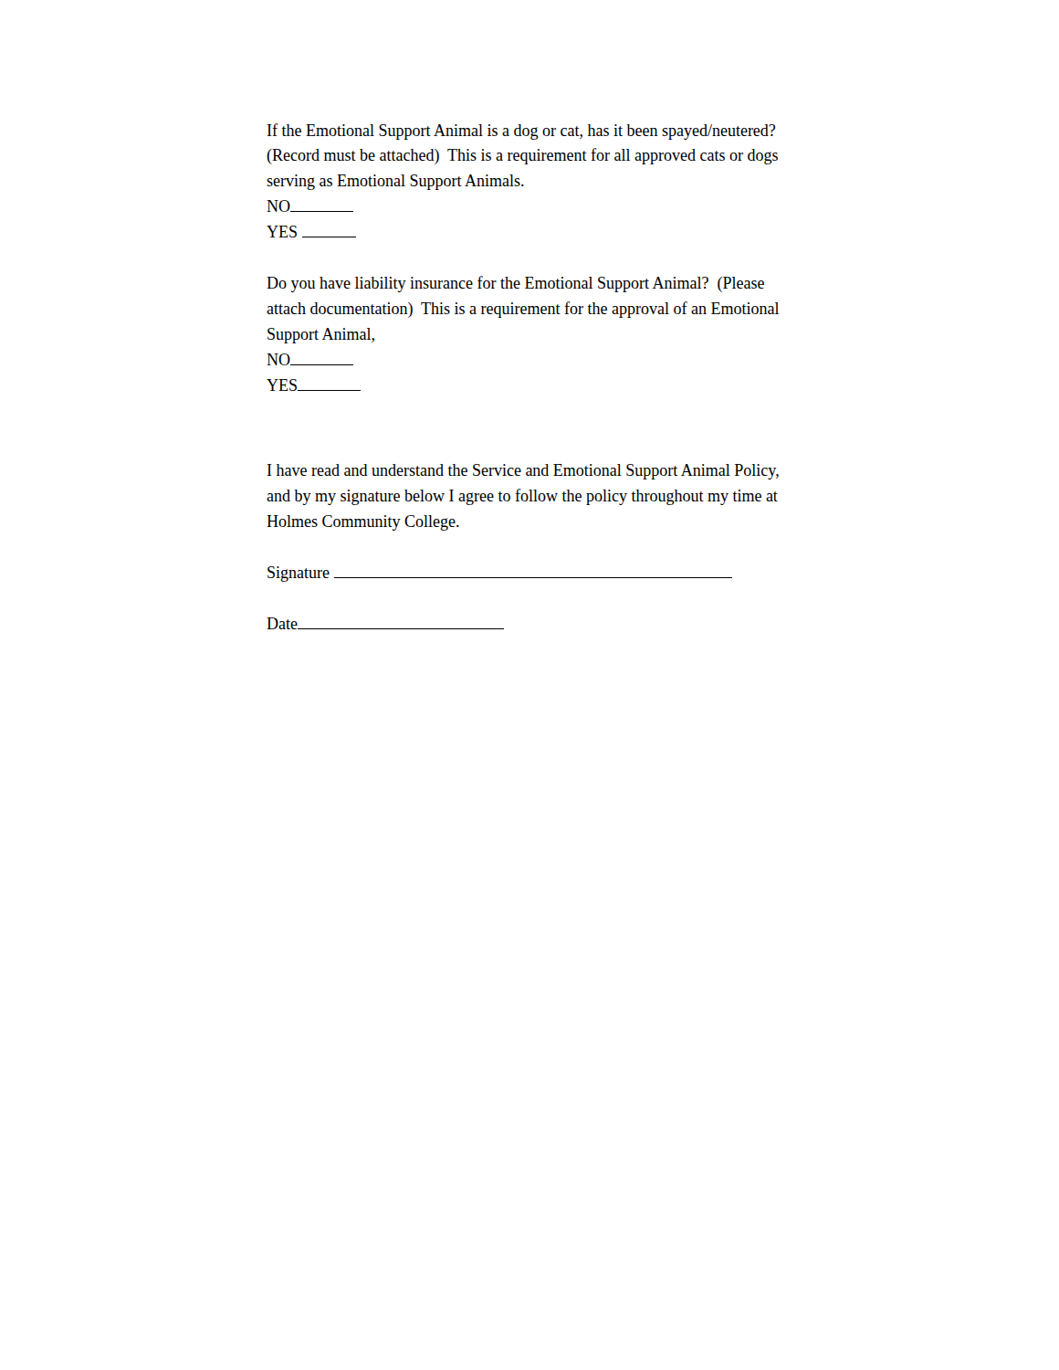If the Emotional Support Animal is a dog or cat, has it been spayed/neutered? (Record must be attached) This is a requirement for all approved cats or dogs serving as Emotional Support Animals.
NO
YES
Do you have liability insurance for the Emotional Support Animal? (Please attach documentation) This is a requirement for the approval of an Emotional Support Animal,
NO
YES
I have read and understand the Service and Emotional Support Animal Policy, and by my signature below I agree to follow the policy throughout my time at Holmes Community College.
Signature
Date